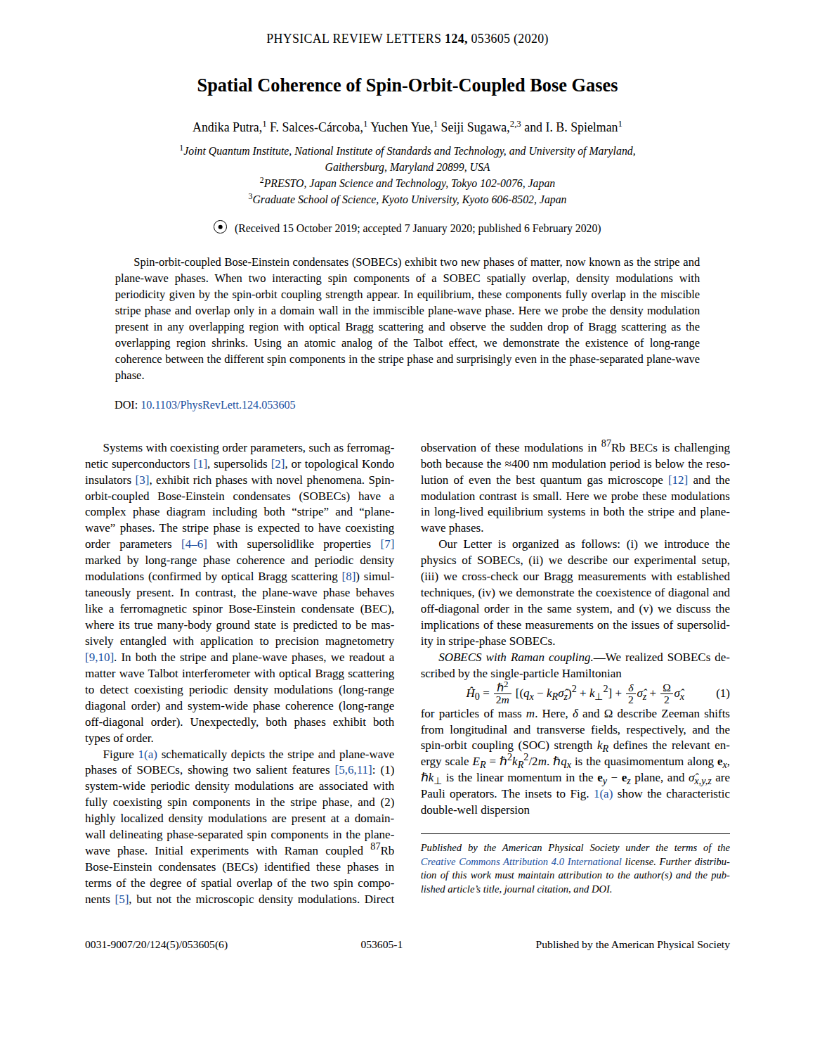PHYSICAL REVIEW LETTERS 124, 053605 (2020)
Spatial Coherence of Spin-Orbit-Coupled Bose Gases
Andika Putra,1 F. Salces-Cárcoba ,1 Yuchen Yue ,1 Seiji Sugawa ,2,3 and I. B. Spielman1
1Joint Quantum Institute, National Institute of Standards and Technology, and University of Maryland,
Gaithersburg, Maryland 20899, USA
2PRESTO, Japan Science and Technology, Tokyo 102-0076, Japan
3Graduate School of Science, Kyoto University, Kyoto 606-8502, Japan
(Received 15 October 2019; accepted 7 January 2020; published 6 February 2020)
Spin-orbit-coupled Bose-Einstein condensates (SOBECs) exhibit two new phases of matter, now known as the stripe and plane-wave phases. When two interacting spin components of a SOBEC spatially overlap, density modulations with periodicity given by the spin-orbit coupling strength appear. In equilibrium, these components fully overlap in the miscible stripe phase and overlap only in a domain wall in the immiscible plane-wave phase. Here we probe the density modulation present in any overlapping region with optical Bragg scattering and observe the sudden drop of Bragg scattering as the overlapping region shrinks. Using an atomic analog of the Talbot effect, we demonstrate the existence of long-range coherence between the different spin components in the stripe phase and surprisingly even in the phase-separated plane-wave phase.
DOI: 10.1103/PhysRevLett.124.053605
Systems with coexisting order parameters, such as ferromagnetic superconductors [1], supersolids [2], or topological Kondo insulators [3], exhibit rich phases with novel phenomena. Spin-orbit-coupled Bose-Einstein condensates (SOBECs) have a complex phase diagram including both “stripe” and “plane-wave” phases. The stripe phase is expected to have coexisting order parameters [4–6] with supersolidlike properties [7] marked by long-range phase coherence and periodic density modulations (confirmed by optical Bragg scattering [8]) simultaneously present. In contrast, the plane-wave phase behaves like a ferromagnetic spinor Bose-Einstein condensate (BEC), where its true many-body ground state is predicted to be massively entangled with application to precision magnetometry [9,10]. In both the stripe and plane-wave phases, we readout a matter wave Talbot interferometer with optical Bragg scattering to detect coexisting periodic density modulations (long-range diagonal order) and system-wide phase coherence (long-range off-diagonal order). Unexpectedly, both phases exhibit both types of order.
Figure 1(a) schematically depicts the stripe and plane-wave phases of SOBECs, showing two salient features [5,6,11]: (1) system-wide periodic density modulations are associated with fully coexisting spin components in the stripe phase, and (2) highly localized density modulations are present at a domain-wall delineating phase-separated spin components in the plane-wave phase. Initial experiments with Raman coupled 87Rb Bose-Einstein condensates (BECs) identified these phases in terms of the degree of spatial overlap of the two spin components [5], but not the microscopic density modulations. Direct observation of these modulations in 87Rb BECs is challenging both because the ≈400 nm modulation period is below the resolution of even the best quantum gas microscope [12] and the modulation contrast is small. Here we probe these modulations in long-lived equilibrium systems in both the stripe and plane-wave phases.
Our Letter is organized as follows: (i) we introduce the physics of SOBECs, (ii) we describe our experimental setup, (iii) we cross-check our Bragg measurements with established techniques, (iv) we demonstrate the coexistence of diagonal and off-diagonal order in the same system, and (v) we discuss the implications of these measurements on the issues of supersolidity in stripe-phase SOBECs.
SOBECS with Raman coupling.—We realized SOBECs described by the single-particle Hamiltonian
Ĥ0 = ℏ22m [(qx − kR σ̂z)2 + k⊥2] + δ 2 σ̂z + Ω 2 σ̂x (1)
for particles of mass m. Here, δ and Ω describe Zeeman shifts from longitudinal and transverse fields, respectively, and the spin-orbit coupling (SOC) strength kR defines the relevant energy scale ER = ℏ2kR2/2m. ℏqx is the quasimomentum along ex, ℏk⊥ is the linear momentum in the ey − ez plane, and σ̂x,y,z are Pauli operators. The insets to Fig. 1(a) show the characteristic double-well dispersion
Published by the American Physical Society under the terms of the Creative Commons Attribution 4.0 International license. Further distribution of this work must maintain attribution to the author(s) and the published article’s title, journal citation, and DOI.
0031-9007/20/124(5)/053605(6)
053605-1
Published by the American Physical Society